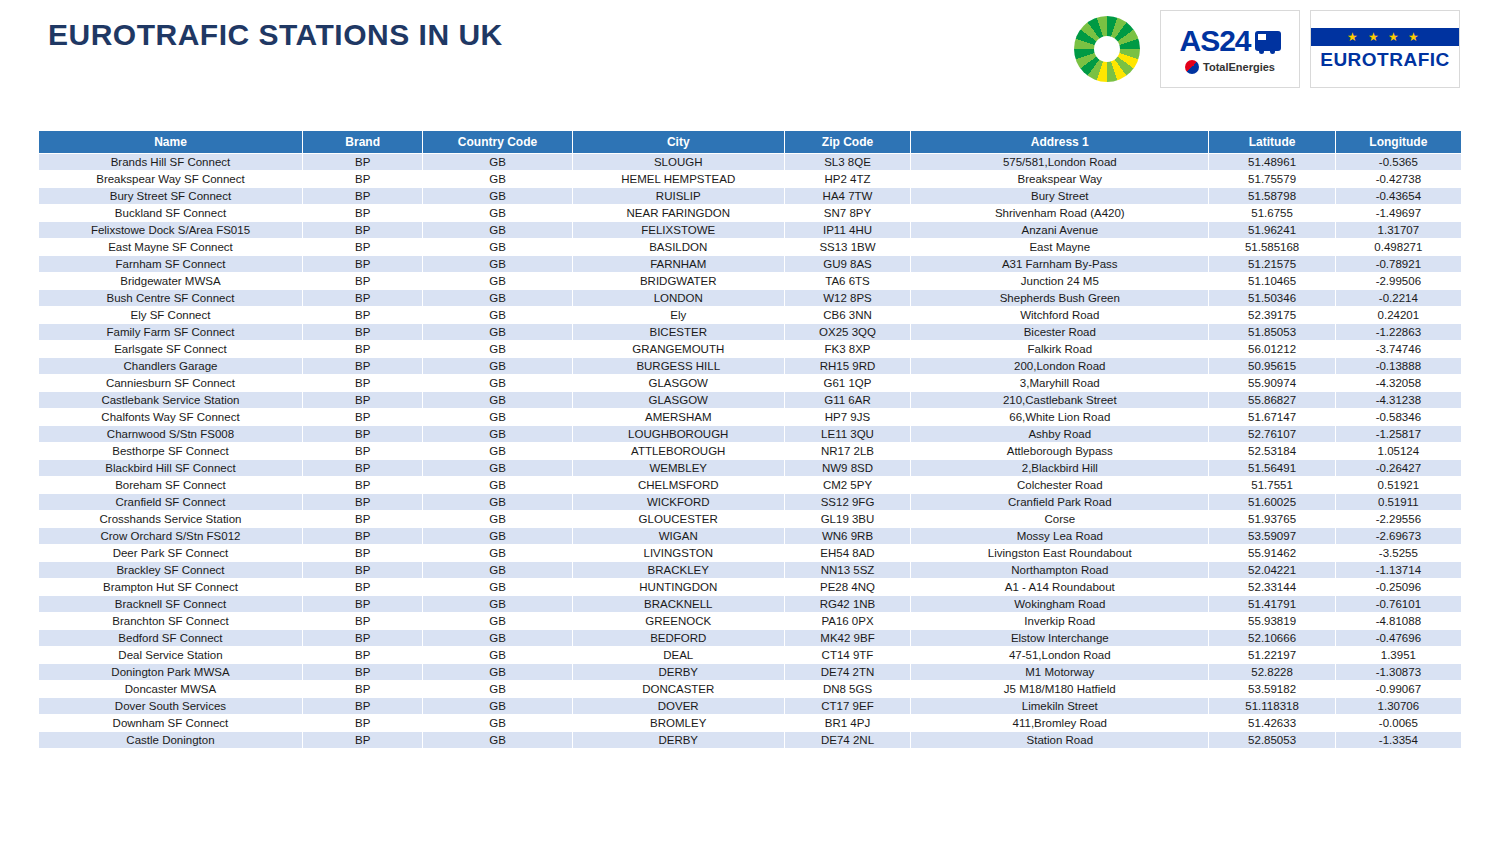EUROTRAFIC STATIONS IN UK
AS24
TotalEnergies
★ ★ ★ ★
EUROTRAFIC
| Name | Brand | Country Code | City | Zip Code | Address 1 | Latitude | Longitude |
| --- | --- | --- | --- | --- | --- | --- | --- |
| Brands Hill SF Connect | BP | GB | SLOUGH | SL3 8QE | 575/581,London Road | 51.48961 | -0.5365 |
| Breakspear Way SF Connect | BP | GB | HEMEL HEMPSTEAD | HP2 4TZ | Breakspear Way | 51.75579 | -0.42738 |
| Bury Street SF Connect | BP | GB | RUISLIP | HA4 7TW | Bury Street | 51.58798 | -0.43654 |
| Buckland SF Connect | BP | GB | NEAR FARINGDON | SN7 8PY | Shrivenham Road (A420) | 51.6755 | -1.49697 |
| Felixstowe Dock S/Area FS015 | BP | GB | FELIXSTOWE | IP11 4HU | Anzani Avenue | 51.96241 | 1.31707 |
| East Mayne SF Connect | BP | GB | BASILDON | SS13 1BW | East Mayne | 51.585168 | 0.498271 |
| Farnham SF Connect | BP | GB | FARNHAM | GU9 8AS | A31 Farnham By-Pass | 51.21575 | -0.78921 |
| Bridgewater MWSA | BP | GB | BRIDGWATER | TA6 6TS | Junction 24 M5 | 51.10465 | -2.99506 |
| Bush Centre SF Connect | BP | GB | LONDON | W12 8PS | Shepherds Bush Green | 51.50346 | -0.2214 |
| Ely SF Connect | BP | GB | Ely | CB6 3NN | Witchford Road | 52.39175 | 0.24201 |
| Family Farm SF Connect | BP | GB | BICESTER | OX25 3QQ | Bicester Road | 51.85053 | -1.22863 |
| Earlsgate SF Connect | BP | GB | GRANGEMOUTH | FK3 8XP | Falkirk Road | 56.01212 | -3.74746 |
| Chandlers Garage | BP | GB | BURGESS HILL | RH15 9RD | 200,London Road | 50.95615 | -0.13888 |
| Canniesburn SF Connect | BP | GB | GLASGOW | G61 1QP | 3,Maryhill Road | 55.90974 | -4.32058 |
| Castlebank Service Station | BP | GB | GLASGOW | G11 6AR | 210,Castlebank Street | 55.86827 | -4.31238 |
| Chalfonts Way SF Connect | BP | GB | AMERSHAM | HP7 9JS | 66,White Lion Road | 51.67147 | -0.58346 |
| Charnwood S/Stn FS008 | BP | GB | LOUGHBOROUGH | LE11 3QU | Ashby Road | 52.76107 | -1.25817 |
| Besthorpe SF Connect | BP | GB | ATTLEBOROUGH | NR17 2LB | Attleborough Bypass | 52.53184 | 1.05124 |
| Blackbird Hill SF Connect | BP | GB | WEMBLEY | NW9 8SD | 2,Blackbird Hill | 51.56491 | -0.26427 |
| Boreham SF Connect | BP | GB | CHELMSFORD | CM2 5PY | Colchester Road | 51.7551 | 0.51921 |
| Cranfield SF Connect | BP | GB | WICKFORD | SS12 9FG | Cranfield Park Road | 51.60025 | 0.51911 |
| Crosshands Service Station | BP | GB | GLOUCESTER | GL19 3BU | Corse | 51.93765 | -2.29556 |
| Crow Orchard S/Stn FS012 | BP | GB | WIGAN | WN6 9RB | Mossy Lea Road | 53.59097 | -2.69673 |
| Deer Park SF Connect | BP | GB | LIVINGSTON | EH54 8AD | Livingston East Roundabout | 55.91462 | -3.5255 |
| Brackley SF Connect | BP | GB | BRACKLEY | NN13 5SZ | Northampton Road | 52.04221 | -1.13714 |
| Brampton Hut SF Connect | BP | GB | HUNTINGDON | PE28 4NQ | A1 - A14 Roundabout | 52.33144 | -0.25096 |
| Bracknell SF Connect | BP | GB | BRACKNELL | RG42 1NB | Wokingham Road | 51.41791 | -0.76101 |
| Branchton SF Connect | BP | GB | GREENOCK | PA16 0PX | Inverkip Road | 55.93819 | -4.81088 |
| Bedford SF Connect | BP | GB | BEDFORD | MK42 9BF | Elstow Interchange | 52.10666 | -0.47696 |
| Deal Service Station | BP | GB | DEAL | CT14 9TF | 47-51,London Road | 51.22197 | 1.3951 |
| Donington Park MWSA | BP | GB | DERBY | DE74 2TN | M1 Motorway | 52.8228 | -1.30873 |
| Doncaster MWSA | BP | GB | DONCASTER | DN8 5GS | J5 M18/M180 Hatfield | 53.59182 | -0.99067 |
| Dover South Services | BP | GB | DOVER | CT17 9EF | Limekiln Street | 51.118318 | 1.30706 |
| Downham SF Connect | BP | GB | BROMLEY | BR1 4PJ | 411,Bromley Road | 51.42633 | -0.0065 |
| Castle Donington | BP | GB | DERBY | DE74 2NL | Station Road | 52.85053 | -1.3354 |